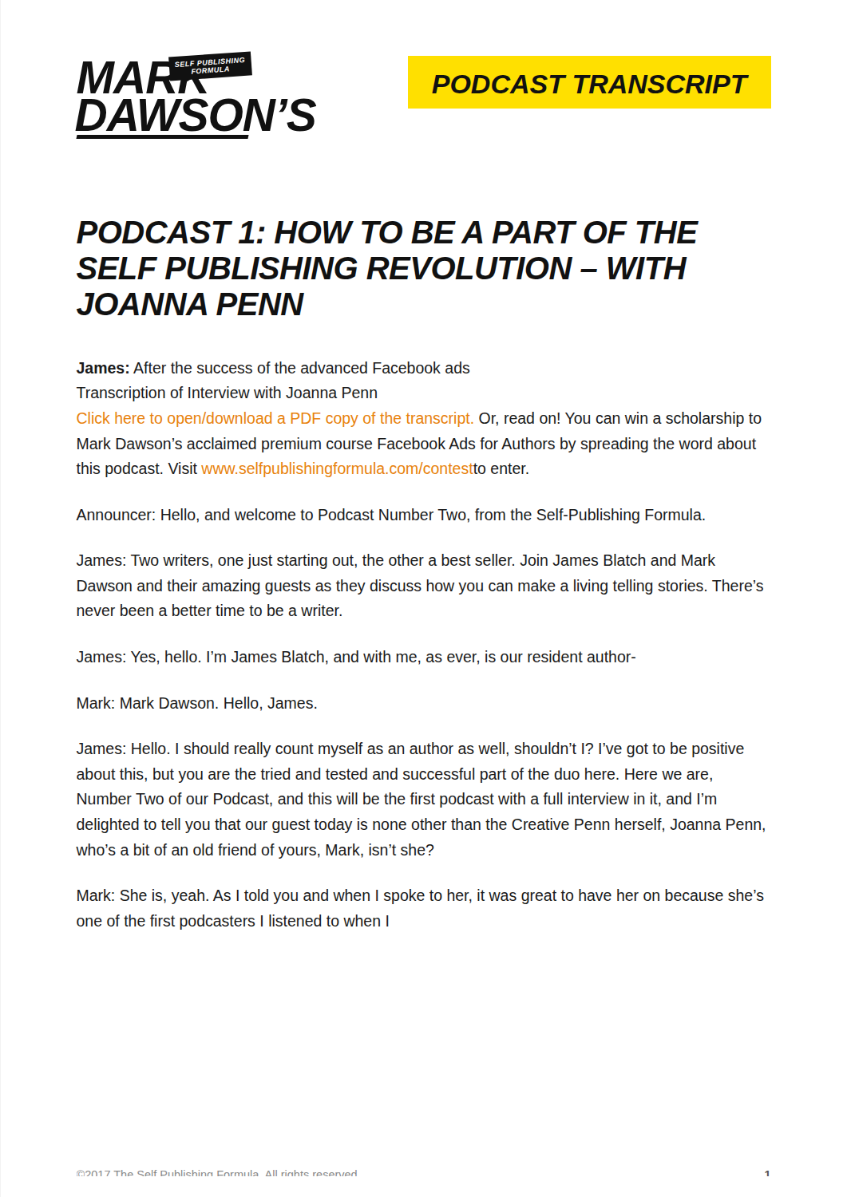Mark
Dawson’s
Self Publishing Formula
Podcast Transcript
Podcast 1: How to be a Part of the Self Publishing Revolution – with Joanna Penn
James: After the success of the advanced Facebook ads
Transcription of Interview with Joanna Penn
Click here to open/download a PDF copy of the transcript. Or, read on! You can win a scholarship to Mark Dawson’s acclaimed premium course Facebook Ads for Authors by spreading the word about this podcast. Visit www.selfpublishingformula.com/contestto enter.
Announcer: Hello, and welcome to Podcast Number Two, from the Self-Publishing Formula.
James: Two writers, one just starting out, the other a best seller. Join James Blatch and Mark Dawson and their amazing guests as they discuss how you can make a living telling stories. There’s never been a better time to be a writer.
James: Yes, hello. I’m James Blatch, and with me, as ever, is our resident author-
Mark: Mark Dawson. Hello, James.
James: Hello. I should really count myself as an author as well, shouldn’t I? I’ve got to be positive about this, but you are the tried and tested and successful part of the duo here. Here we are, Number Two of our Podcast, and this will be the first podcast with a full interview in it, and I’m delighted to tell you that our guest today is none other than the Creative Penn herself, Joanna Penn, who’s a bit of an old friend of yours, Mark, isn’t she?
Mark: She is, yeah. As I told you and when I spoke to her, it was great to have her on because she’s one of the first podcasters I listened to when I
©2017 The Self Publishing Formula. All rights reserved.
1